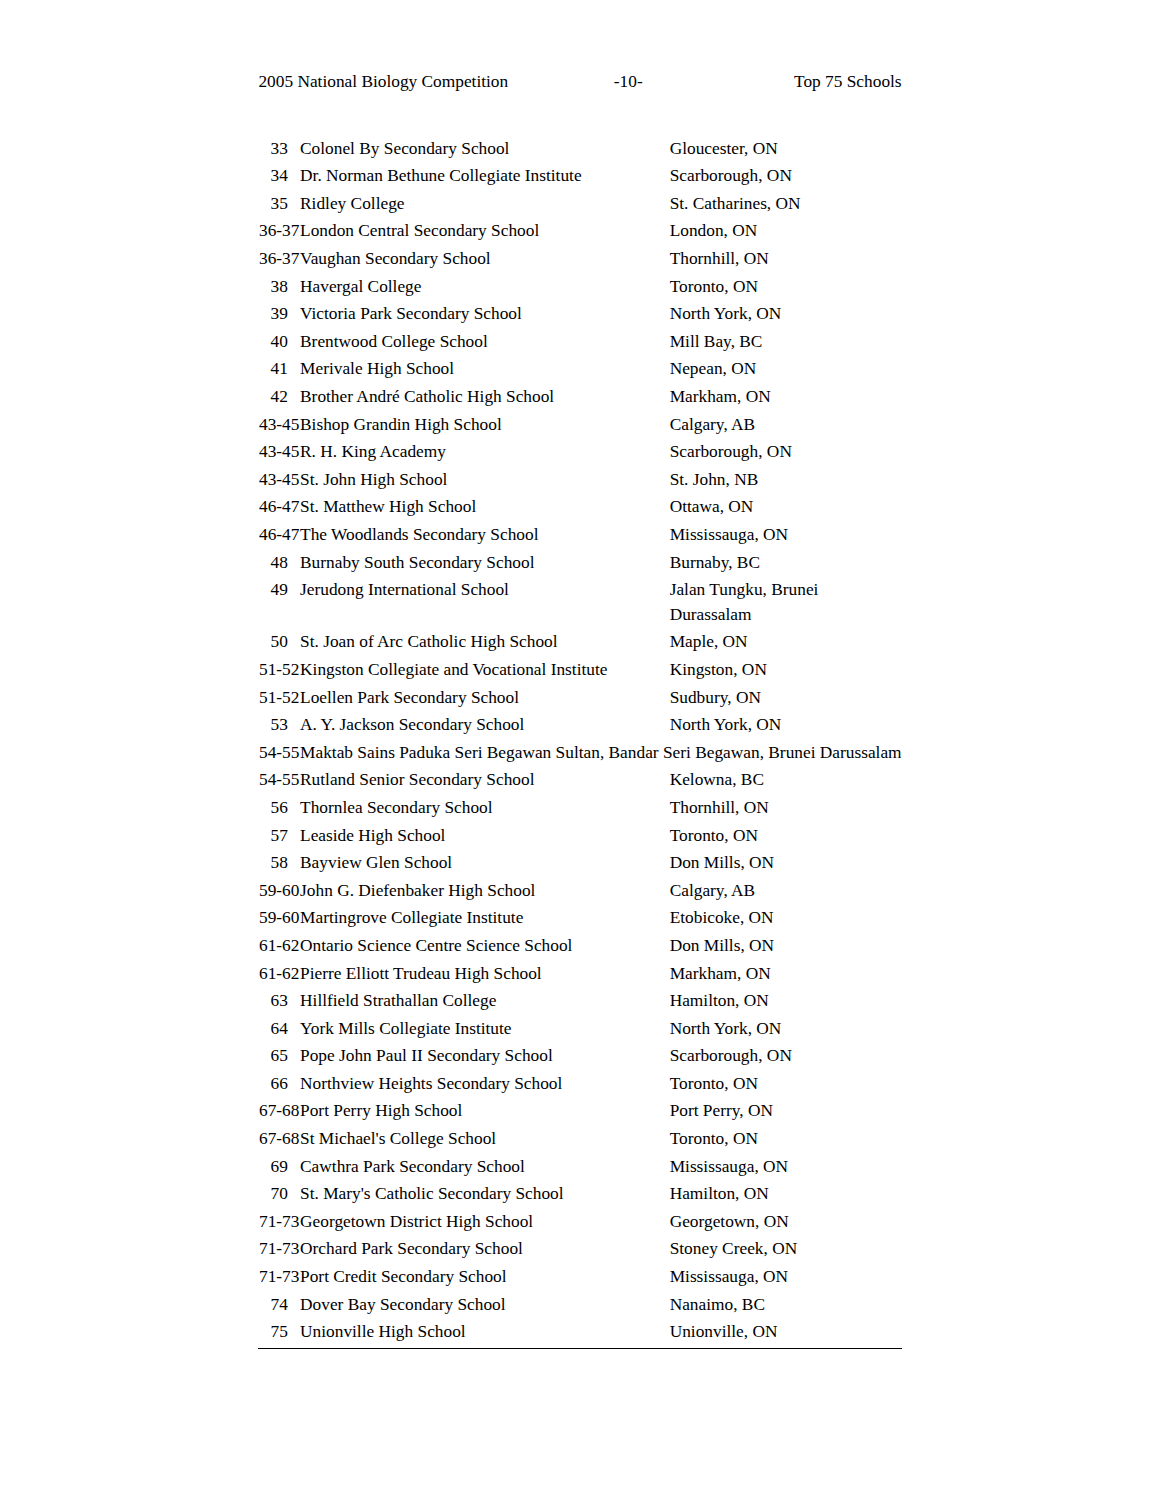2005 National Biology Competition
-10-
Top 75 Schools
| 33 | Colonel By Secondary School | Gloucester, ON |
| 34 | Dr. Norman Bethune Collegiate Institute | Scarborough, ON |
| 35 | Ridley College | St. Catharines, ON |
| 36-37 | London Central Secondary School | London, ON |
| 36-37 | Vaughan Secondary School | Thornhill, ON |
| 38 | Havergal College | Toronto, ON |
| 39 | Victoria Park Secondary School | North York, ON |
| 40 | Brentwood College School | Mill Bay, BC |
| 41 | Merivale High School | Nepean, ON |
| 42 | Brother André Catholic High School | Markham, ON |
| 43-45 | Bishop Grandin High School | Calgary, AB |
| 43-45 | R. H. King Academy | Scarborough, ON |
| 43-45 | St. John High School | St. John, NB |
| 46-47 | St. Matthew High School | Ottawa, ON |
| 46-47 | The Woodlands Secondary School | Mississauga, ON |
| 48 | Burnaby South Secondary School | Burnaby, BC |
| 49 | Jerudong International School | Jalan Tungku, Brunei Durassalam |
| 50 | St. Joan of Arc Catholic High School | Maple, ON |
| 51-52 | Kingston Collegiate and Vocational Institute | Kingston, ON |
| 51-52 | Loellen Park Secondary School | Sudbury, ON |
| 53 | A. Y. Jackson Secondary School | North York, ON |
| 54-55 | Maktab Sains Paduka Seri Begawan Sultan, Bandar Seri Begawan, Brunei Darussalam |
| 54-55 | Rutland Senior Secondary School | Kelowna, BC |
| 56 | Thornlea Secondary School | Thornhill, ON |
| 57 | Leaside High School | Toronto, ON |
| 58 | Bayview Glen School | Don Mills, ON |
| 59-60 | John G. Diefenbaker High School | Calgary, AB |
| 59-60 | Martingrove Collegiate Institute | Etobicoke, ON |
| 61-62 | Ontario Science Centre Science School | Don Mills, ON |
| 61-62 | Pierre Elliott Trudeau High School | Markham, ON |
| 63 | Hillfield Strathallan College | Hamilton, ON |
| 64 | York Mills Collegiate Institute | North York, ON |
| 65 | Pope John Paul II Secondary School | Scarborough, ON |
| 66 | Northview Heights Secondary School | Toronto, ON |
| 67-68 | Port Perry High School | Port Perry, ON |
| 67-68 | St Michael's College School | Toronto, ON |
| 69 | Cawthra Park Secondary School | Mississauga, ON |
| 70 | St. Mary's Catholic Secondary School | Hamilton, ON |
| 71-73 | Georgetown District High School | Georgetown, ON |
| 71-73 | Orchard Park Secondary School | Stoney Creek, ON |
| 71-73 | Port Credit Secondary School | Mississauga, ON |
| 74 | Dover Bay Secondary School | Nanaimo, BC |
| 75 | Unionville High School | Unionville, ON |